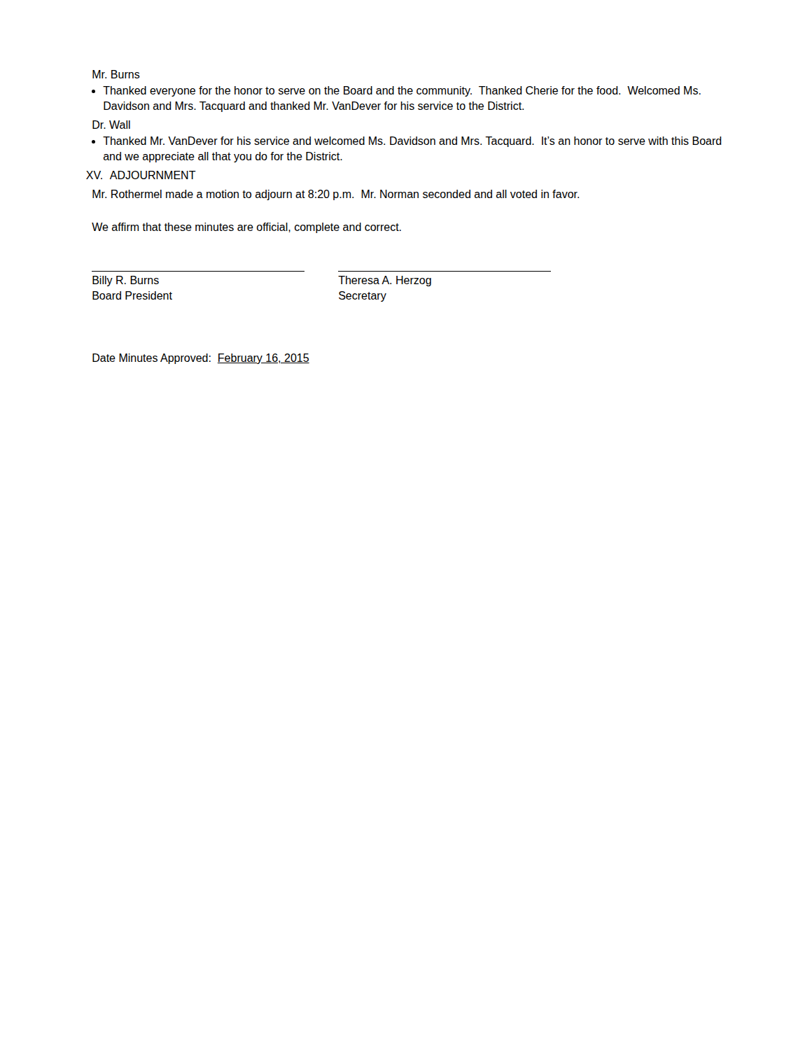Mr. Burns
Thanked everyone for the honor to serve on the Board and the community. Thanked Cherie for the food. Welcomed Ms. Davidson and Mrs. Tacquard and thanked Mr. VanDever for his service to the District.
Dr. Wall
Thanked Mr. VanDever for his service and welcomed Ms. Davidson and Mrs. Tacquard. It’s an honor to serve with this Board and we appreciate all that you do for the District.
XV.
ADJOURNMENT
Mr. Rothermel made a motion to adjourn at 8:20 p.m. Mr. Norman seconded and all voted in favor.
We affirm that these minutes are official, complete and correct.
Billy R. Burns
Board President
Theresa A. Herzog
Secretary
Date Minutes Approved: February 16, 2015